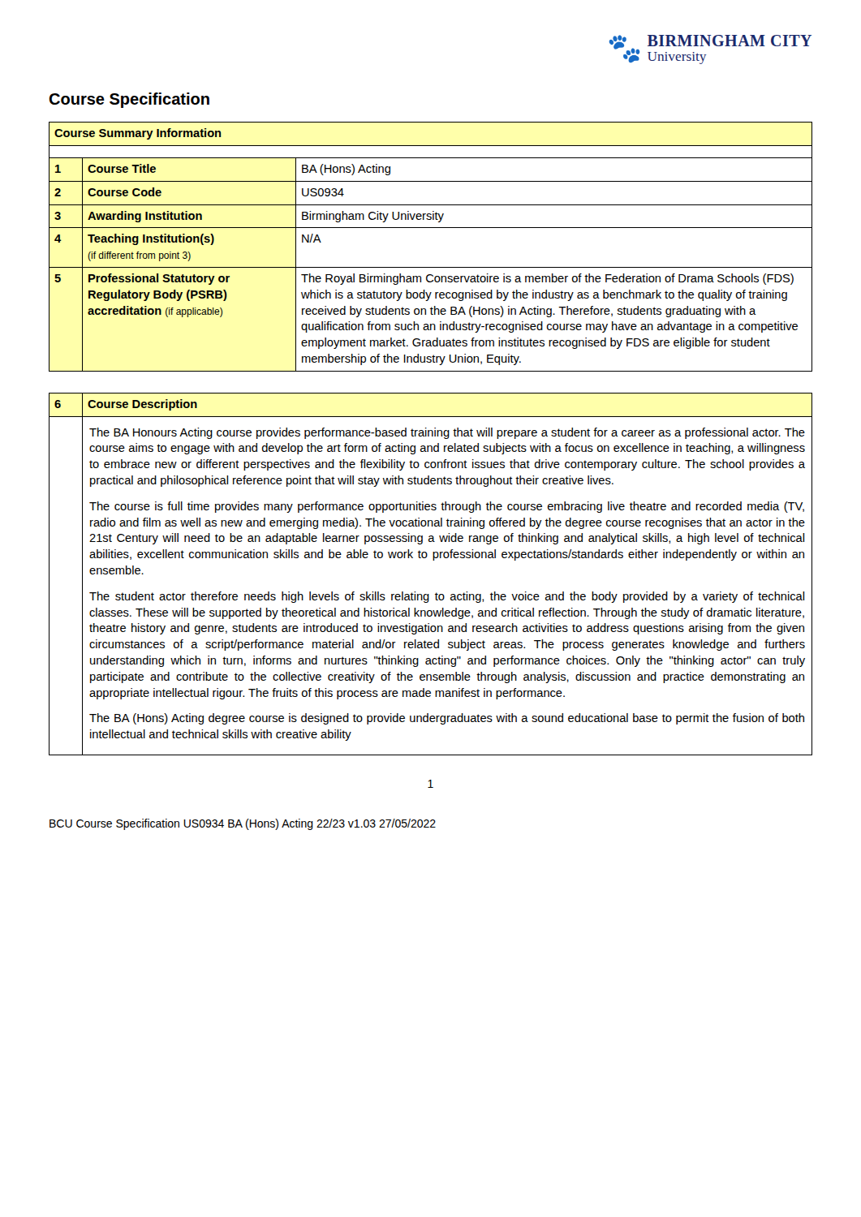🐾BIRMINGHAM CITY
University
Course Specification
| Course Summary Information |
| 1 | Course Title | BA (Hons) Acting |
| 2 | Course Code | US0934 |
| 3 | Awarding Institution | Birmingham City University |
| 4 | Teaching Institution(s) (if different from point 3) | N/A |
| 5 | Professional Statutory or Regulatory Body (PSRB) accreditation (if applicable) | The Royal Birmingham Conservatoire is a member of the Federation of Drama Schools (FDS) which is a statutory body recognised by the industry as a benchmark to the quality of training received by students on the BA (Hons) in Acting. Therefore, students graduating with a qualification from such an industry-recognised course may have an advantage in a competitive employment market. Graduates from institutes recognised by FDS are eligible for student membership of the Industry Union, Equity. |
| 6 | Course Description |
| | The BA Honours Acting course provides performance-based training that will prepare a student for a career as a professional actor. The course aims to engage with and develop the art form of acting and related subjects with a focus on excellence in teaching, a willingness to embrace new or different perspectives and the flexibility to confront issues that drive contemporary culture. The school provides a practical and philosophical reference point that will stay with students throughout their creative lives. The course is full time provides many performance opportunities through the course embracing live theatre and recorded media (TV, radio and film as well as new and emerging media). The vocational training offered by the degree course recognises that an actor in the 21st Century will need to be an adaptable learner possessing a wide range of thinking and analytical skills, a high level of technical abilities, excellent communication skills and be able to work to professional expectations/standards either independently or within an ensemble. The student actor therefore needs high levels of skills relating to acting, the voice and the body provided by a variety of technical classes. These will be supported by theoretical and historical knowledge, and critical reflection. Through the study of dramatic literature, theatre history and genre, students are introduced to investigation and research activities to address questions arising from the given circumstances of a script/performance material and/or related subject areas. The process generates knowledge and furthers understanding which in turn, informs and nurtures "thinking acting" and performance choices. Only the "thinking actor" can truly participate and contribute to the collective creativity of the ensemble through analysis, discussion and practice demonstrating an appropriate intellectual rigour. The fruits of this process are made manifest in performance. The BA (Hons) Acting degree course is designed to provide undergraduates with a sound educational base to permit the fusion of both intellectual and technical skills with creative ability |
1
BCU Course Specification US0934 BA (Hons) Acting 22/23 v1.03 27/05/2022